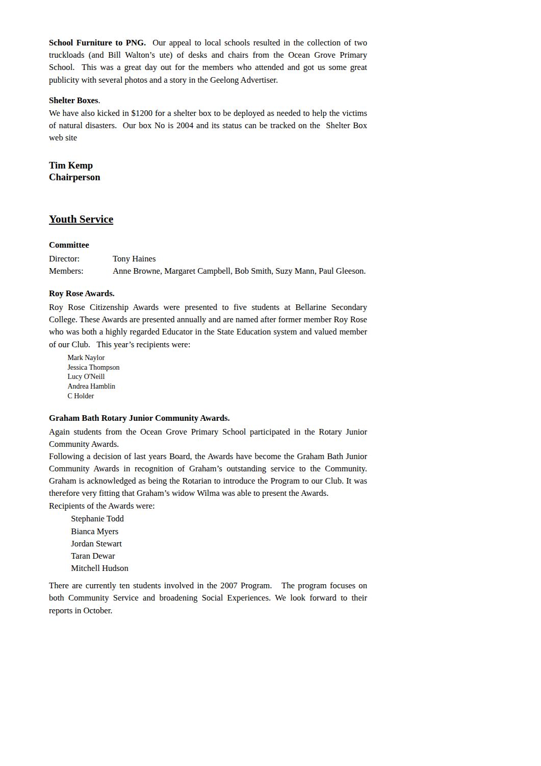School Furniture to PNG. Our appeal to local schools resulted in the collection of two truckloads (and Bill Walton’s ute) of desks and chairs from the Ocean Grove Primary School. This was a great day out for the members who attended and got us some great publicity with several photos and a story in the Geelong Advertiser.
Shelter Boxes.
We have also kicked in $1200 for a shelter box to be deployed as needed to help the victims of natural disasters. Our box No is 2004 and its status can be tracked on the Shelter Box web site
Tim Kemp
Chairperson
Youth Service
Committee
Director: Tony Haines
Members: Anne Browne, Margaret Campbell, Bob Smith, Suzy Mann, Paul Gleeson.
Roy Rose Awards.
Roy Rose Citizenship Awards were presented to five students at Bellarine Secondary College. These Awards are presented annually and are named after former member Roy Rose who was both a highly regarded Educator in the State Education system and valued member of our Club. This year’s recipients were:
Mark Naylor
Jessica Thompson
Lucy O'Neill
Andrea Hamblin
C Holder
Graham Bath Rotary Junior Community Awards.
Again students from the Ocean Grove Primary School participated in the Rotary Junior Community Awards.
Following a decision of last years Board, the Awards have become the Graham Bath Junior Community Awards in recognition of Graham’s outstanding service to the Community. Graham is acknowledged as being the Rotarian to introduce the Program to our Club. It was therefore very fitting that Graham’s widow Wilma was able to present the Awards.
Recipients of the Awards were:
Stephanie Todd
Bianca Myers
Jordan Stewart
Taran Dewar
Mitchell Hudson
There are currently ten students involved in the 2007 Program. The program focuses on both Community Service and broadening Social Experiences. We look forward to their reports in October.